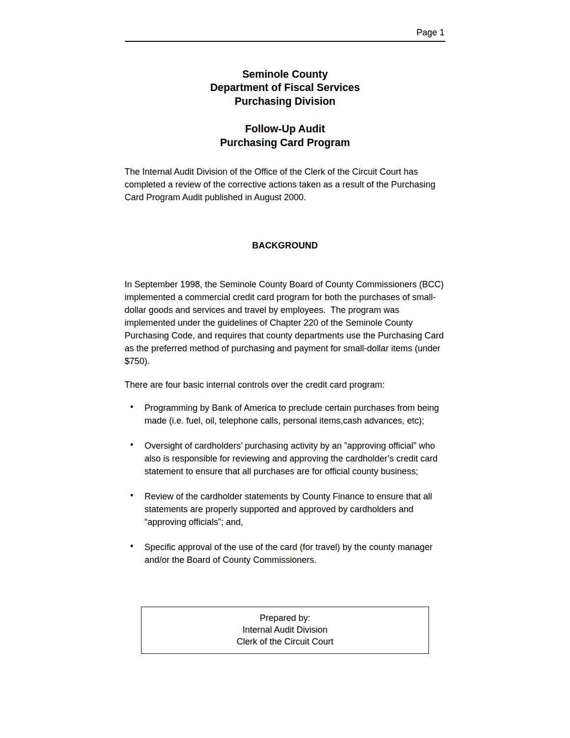Page 1
Seminole County
Department of Fiscal Services
Purchasing Division
Follow-Up Audit
Purchasing Card Program
The Internal Audit Division of the Office of the Clerk of the Circuit Court has completed a review of the corrective actions taken as a result of the Purchasing Card Program Audit published in August 2000.
BACKGROUND
In September 1998, the Seminole County Board of County Commissioners (BCC) implemented a commercial credit card program for both the purchases of small-dollar goods and services and travel by employees. The program was implemented under the guidelines of Chapter 220 of the Seminole County Purchasing Code, and requires that county departments use the Purchasing Card as the preferred method of purchasing and payment for small-dollar items (under $750).
There are four basic internal controls over the credit card program:
Programming by Bank of America to preclude certain purchases from being made (i.e. fuel, oil, telephone calls, personal items,cash advances, etc);
Oversight of cardholders’ purchasing activity by an ”approving official” who also is responsible for reviewing and approving the cardholder’s credit card statement to ensure that all purchases are for official county business;
Review of the cardholder statements by County Finance to ensure that all statements are properly supported and approved by cardholders and “approving officials”; and,
Specific approval of the use of the card (for travel) by the county manager and/or the Board of County Commissioners.
Prepared by:
Internal Audit Division
Clerk of the Circuit Court